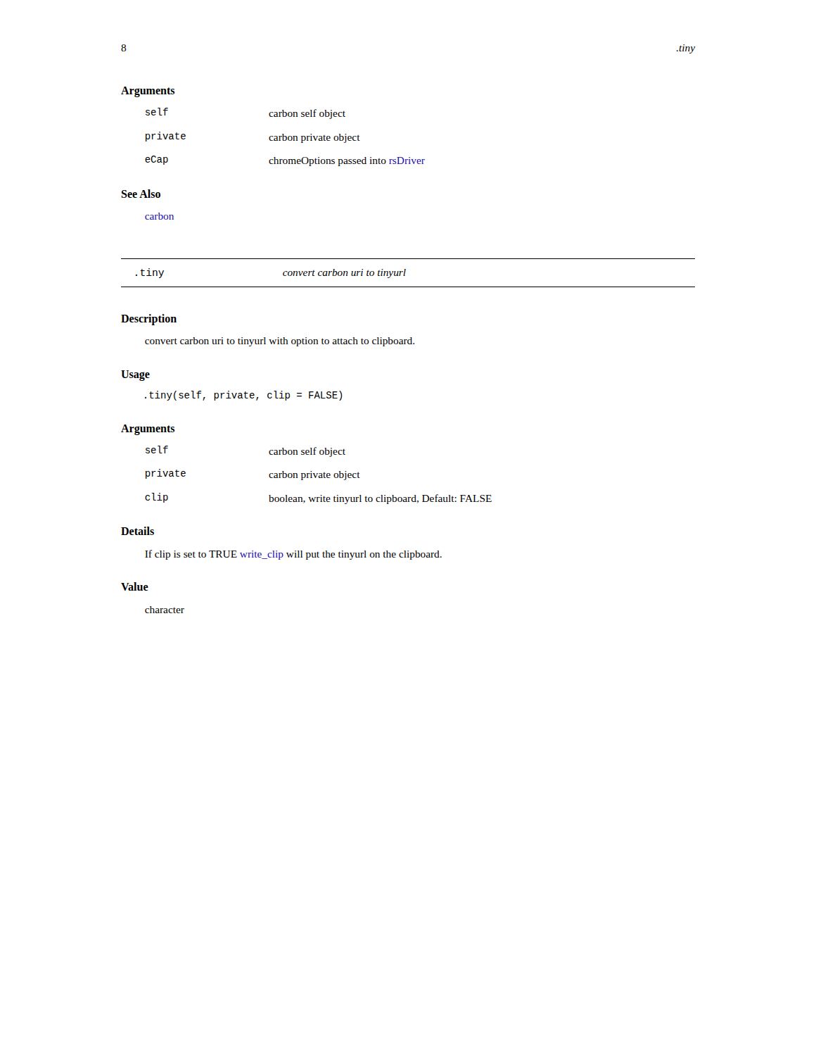8 .tiny
Arguments
self
carbon self object
private
carbon private object
eCap
chromeOptions passed into rsDriver
See Also
carbon
.tiny convert carbon uri to tinyurl
Description
convert carbon uri to tinyurl with option to attach to clipboard.
Usage
.tiny(self, private, clip = FALSE)
Arguments
self
carbon self object
private
carbon private object
clip
boolean, write tinyurl to clipboard, Default: FALSE
Details
If clip is set to TRUE write_clip will put the tinyurl on the clipboard.
Value
character